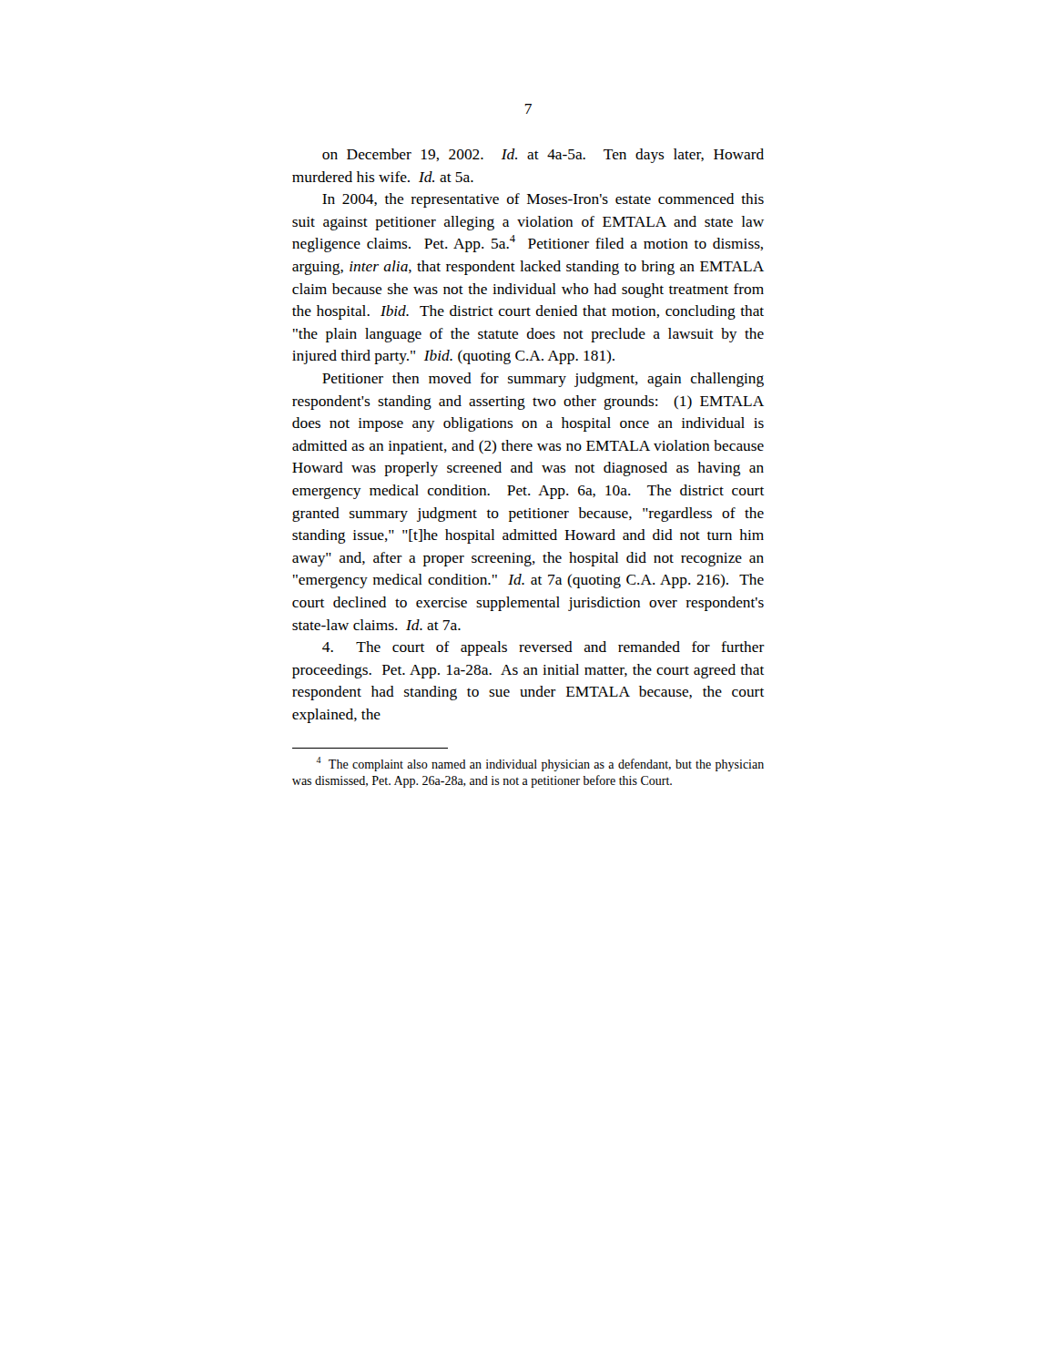7
on December 19, 2002. Id. at 4a-5a. Ten days later, Howard murdered his wife. Id. at 5a.
In 2004, the representative of Moses-Iron's estate commenced this suit against petitioner alleging a violation of EMTALA and state law negligence claims. Pet. App. 5a.4 Petitioner filed a motion to dismiss, arguing, inter alia, that respondent lacked standing to bring an EMTALA claim because she was not the individual who had sought treatment from the hospital. Ibid. The district court denied that motion, concluding that "the plain language of the statute does not preclude a lawsuit by the injured third party." Ibid. (quoting C.A. App. 181).
Petitioner then moved for summary judgment, again challenging respondent's standing and asserting two other grounds: (1) EMTALA does not impose any obligations on a hospital once an individual is admitted as an inpatient, and (2) there was no EMTALA violation because Howard was properly screened and was not diagnosed as having an emergency medical condition. Pet. App. 6a, 10a. The district court granted summary judgment to petitioner because, "regardless of the standing issue," "[t]he hospital admitted Howard and did not turn him away" and, after a proper screening, the hospital did not recognize an "emergency medical condition." Id. at 7a (quoting C.A. App. 216). The court declined to exercise supplemental jurisdiction over respondent's state-law claims. Id. at 7a.
4. The court of appeals reversed and remanded for further proceedings. Pet. App. 1a-28a. As an initial matter, the court agreed that respondent had standing to sue under EMTALA because, the court explained, the
4 The complaint also named an individual physician as a defendant, but the physician was dismissed, Pet. App. 26a-28a, and is not a petitioner before this Court.